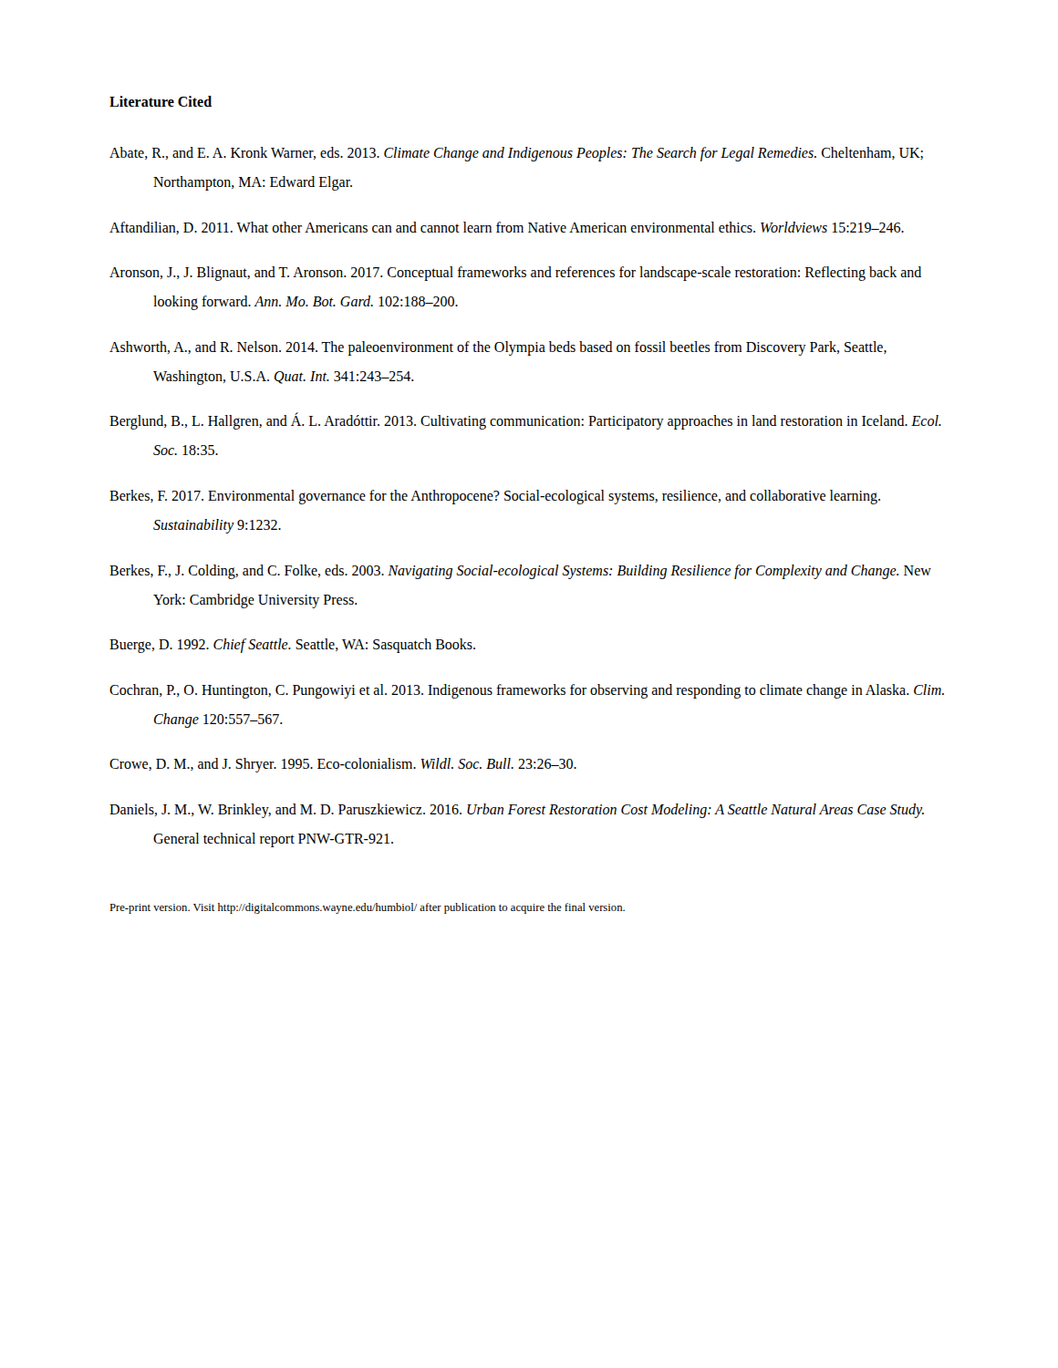Literature Cited
Abate, R., and E. A. Kronk Warner, eds. 2013. Climate Change and Indigenous Peoples: The Search for Legal Remedies. Cheltenham, UK; Northampton, MA: Edward Elgar.
Aftandilian, D. 2011. What other Americans can and cannot learn from Native American environmental ethics. Worldviews 15:219–246.
Aronson, J., J. Blignaut, and T. Aronson. 2017. Conceptual frameworks and references for landscape-scale restoration: Reflecting back and looking forward. Ann. Mo. Bot. Gard. 102:188–200.
Ashworth, A., and R. Nelson. 2014. The paleoenvironment of the Olympia beds based on fossil beetles from Discovery Park, Seattle, Washington, U.S.A. Quat. Int. 341:243–254.
Berglund, B., L. Hallgren, and Á. L. Aradóttir. 2013. Cultivating communication: Participatory approaches in land restoration in Iceland. Ecol. Soc. 18:35.
Berkes, F. 2017. Environmental governance for the Anthropocene? Social-ecological systems, resilience, and collaborative learning. Sustainability 9:1232.
Berkes, F., J. Colding, and C. Folke, eds. 2003. Navigating Social-ecological Systems: Building Resilience for Complexity and Change. New York: Cambridge University Press.
Buerge, D. 1992. Chief Seattle. Seattle, WA: Sasquatch Books.
Cochran, P., O. Huntington, C. Pungowiyi et al. 2013. Indigenous frameworks for observing and responding to climate change in Alaska. Clim. Change 120:557–567.
Crowe, D. M., and J. Shryer. 1995. Eco-colonialism. Wildl. Soc. Bull. 23:26–30.
Daniels, J. M., W. Brinkley, and M. D. Paruszkiewicz. 2016. Urban Forest Restoration Cost Modeling: A Seattle Natural Areas Case Study. General technical report PNW-GTR-921.
Pre-print version. Visit http://digitalcommons.wayne.edu/humbiol/ after publication to acquire the final version.